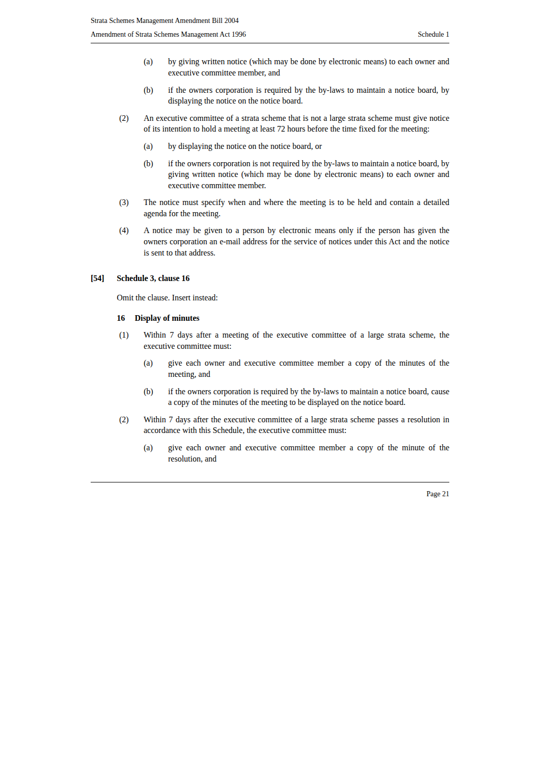Strata Schemes Management Amendment Bill 2004
Amendment of Strata Schemes Management Act 1996 Schedule 1
(a) by giving written notice (which may be done by electronic means) to each owner and executive committee member, and
(b) if the owners corporation is required by the by-laws to maintain a notice board, by displaying the notice on the notice board.
(2) An executive committee of a strata scheme that is not a large strata scheme must give notice of its intention to hold a meeting at least 72 hours before the time fixed for the meeting:
(a) by displaying the notice on the notice board, or
(b) if the owners corporation is not required by the by-laws to maintain a notice board, by giving written notice (which may be done by electronic means) to each owner and executive committee member.
(3) The notice must specify when and where the meeting is to be held and contain a detailed agenda for the meeting.
(4) A notice may be given to a person by electronic means only if the person has given the owners corporation an e-mail address for the service of notices under this Act and the notice is sent to that address.
[54] Schedule 3, clause 16
Omit the clause. Insert instead:
16 Display of minutes
(1) Within 7 days after a meeting of the executive committee of a large strata scheme, the executive committee must:
(a) give each owner and executive committee member a copy of the minutes of the meeting, and
(b) if the owners corporation is required by the by-laws to maintain a notice board, cause a copy of the minutes of the meeting to be displayed on the notice board.
(2) Within 7 days after the executive committee of a large strata scheme passes a resolution in accordance with this Schedule, the executive committee must:
(a) give each owner and executive committee member a copy of the minute of the resolution, and
Page 21